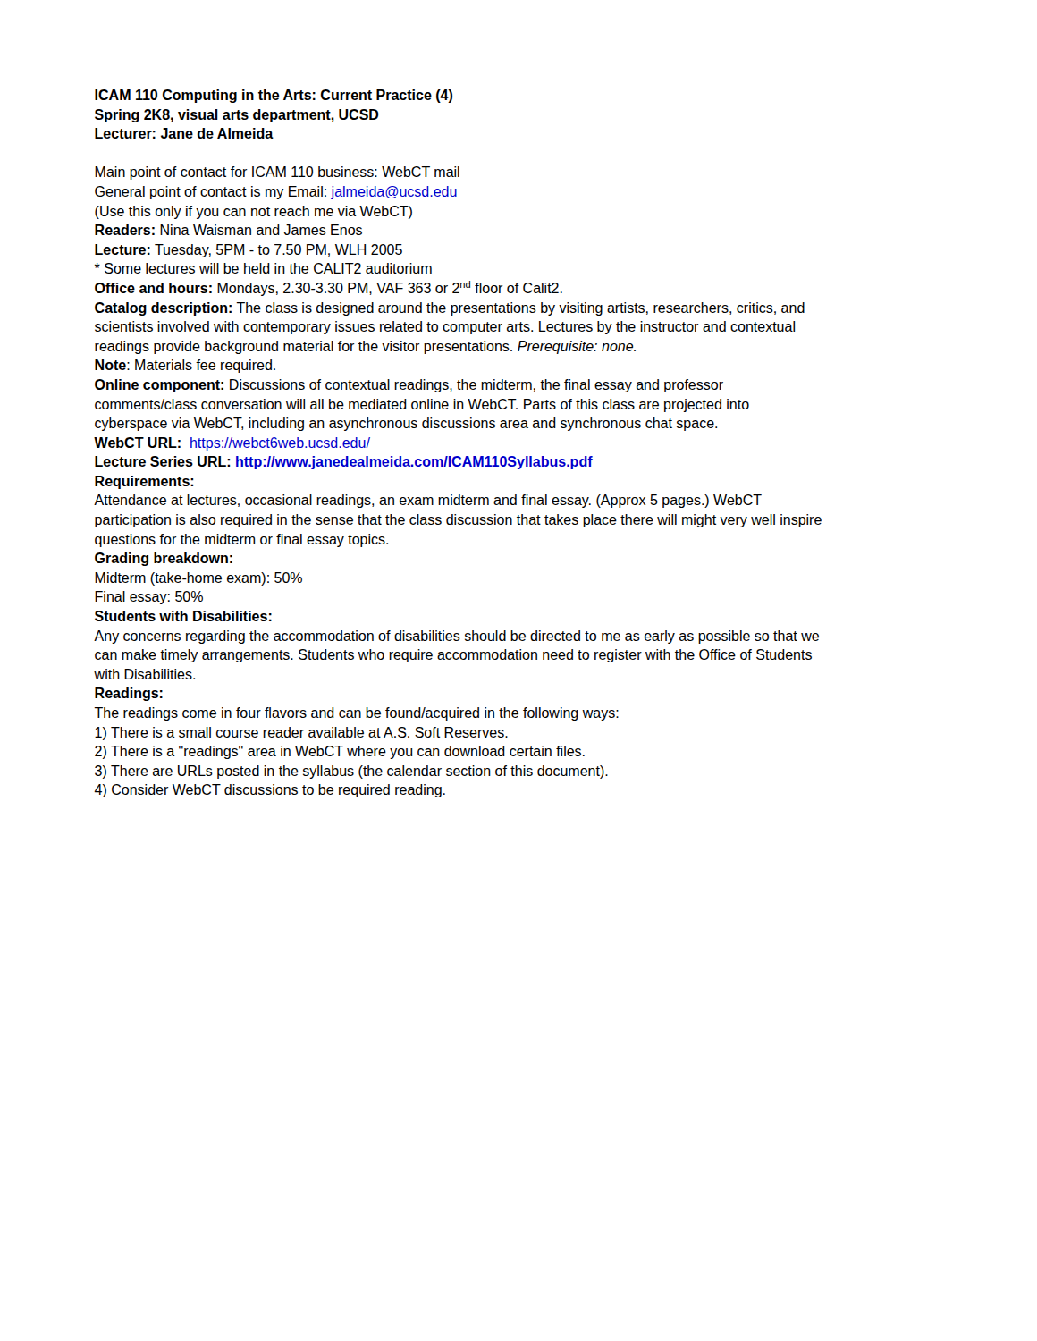ICAM 110 Computing in the Arts: Current Practice (4)
Spring 2K8, visual arts department, UCSD
Lecturer: Jane de Almeida
Main point of contact for ICAM 110 business: WebCT mail
General point of contact is my Email: jalmeida@ucsd.edu
(Use this only if you can not reach me via WebCT)
Readers: Nina Waisman and James Enos
Lecture: Tuesday, 5PM - to 7.50 PM, WLH 2005
* Some lectures will be held in the CALIT2 auditorium
Office and hours: Mondays, 2.30-3.30 PM, VAF 363 or 2nd floor of Calit2.
Catalog description: The class is designed around the presentations by visiting artists, researchers, critics, and scientists involved with contemporary issues related to computer arts. Lectures by the instructor and contextual readings provide background material for the visitor presentations. Prerequisite: none.
Note: Materials fee required.
Online component: Discussions of contextual readings, the midterm, the final essay and professor comments/class conversation will all be mediated online in WebCT. Parts of this class are projected into cyberspace via WebCT, including an asynchronous discussions area and synchronous chat space.
WebCT URL: https://webct6web.ucsd.edu/
Lecture Series URL: http://www.janedealmeida.com/ICAM110Syllabus.pdf
Requirements:
Attendance at lectures, occasional readings, an exam midterm and final essay. (Approx 5 pages.) WebCT participation is also required in the sense that the class discussion that takes place there will might very well inspire questions for the midterm or final essay topics.
Grading breakdown:
Midterm (take-home exam): 50%
Final essay: 50%
Students with Disabilities:
Any concerns regarding the accommodation of disabilities should be directed to me as early as possible so that we can make timely arrangements. Students who require accommodation need to register with the Office of Students with Disabilities.
Readings:
The readings come in four flavors and can be found/acquired in the following ways:
1) There is a small course reader available at A.S. Soft Reserves.
2) There is a "readings" area in WebCT where you can download certain files.
3) There are URLs posted in the syllabus (the calendar section of this document).
4) Consider WebCT discussions to be required reading.